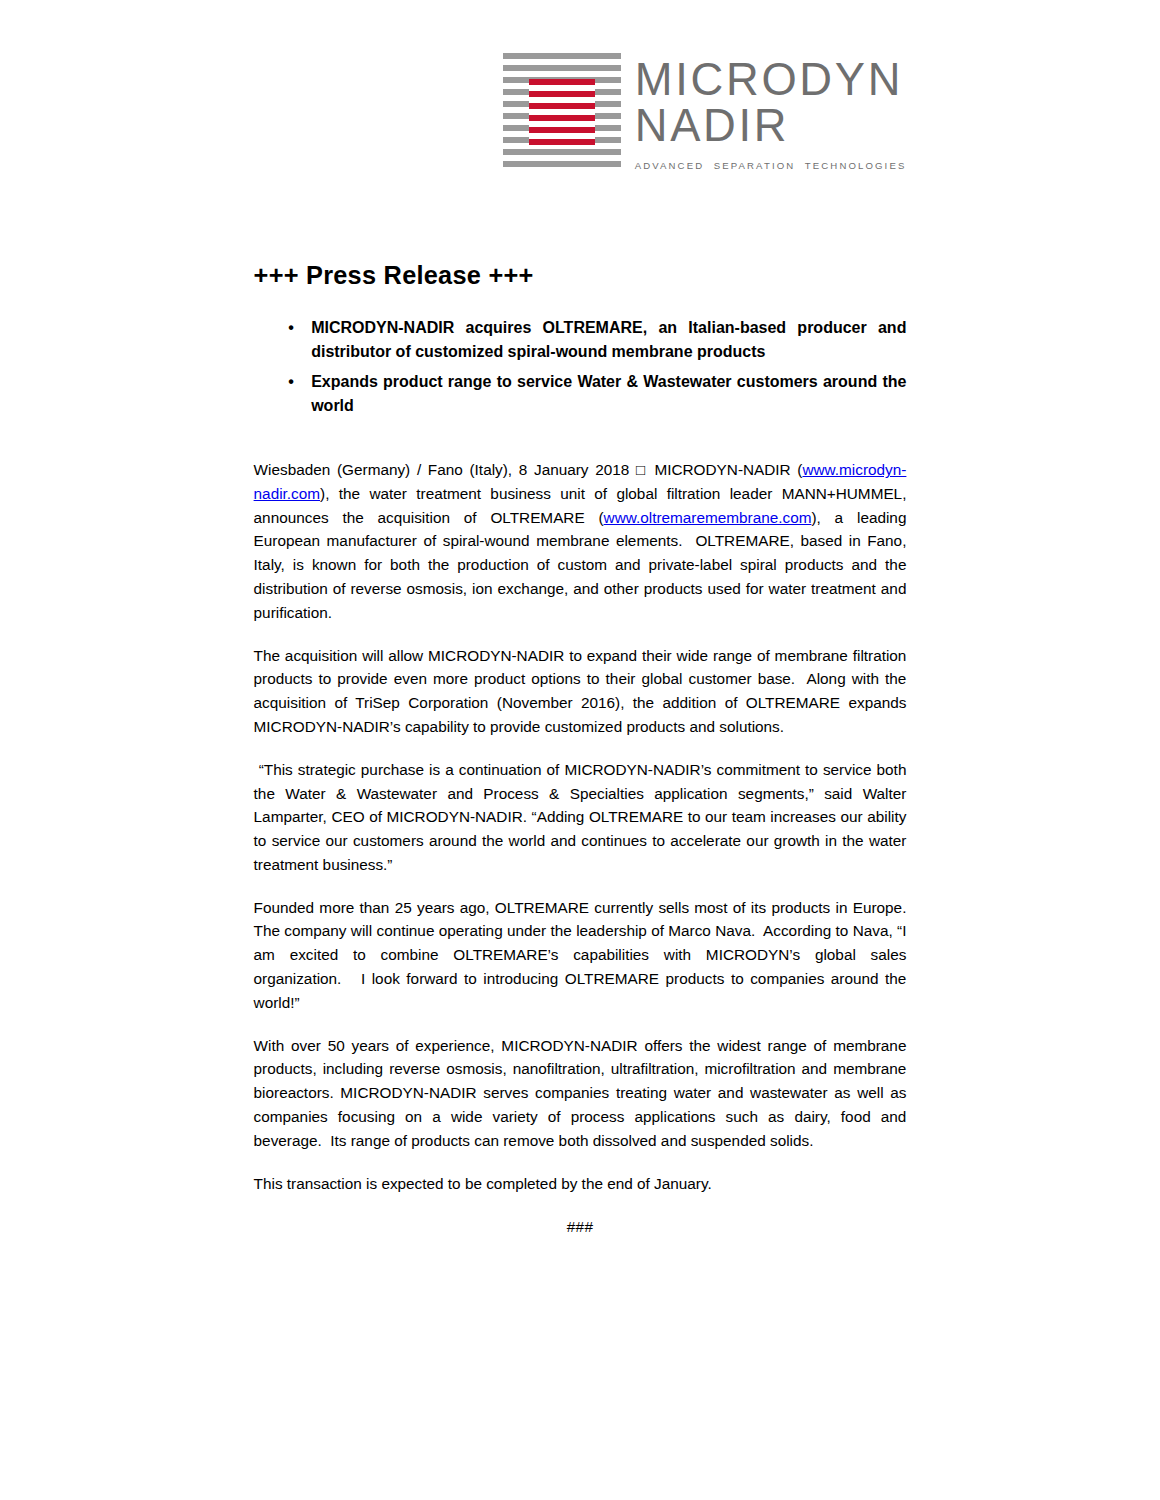MICRODYN
NADIR
ADVANCED SEPARATION TECHNOLOGIES
+++ Press Release +++
MICRODYN-NADIR acquires OLTREMARE, an Italian-based producer and distributor of customized spiral-wound membrane products
Expands product range to service Water & Wastewater customers around the world
Wiesbaden (Germany) / Fano (Italy), 8 January 2018 □ MICRODYN-NADIR (www.microdyn-nadir.com), the water treatment business unit of global filtration leader MANN+HUMMEL, announces the acquisition of OLTREMARE (www.oltremaremembrane.com), a leading European manufacturer of spiral-wound membrane elements. OLTREMARE, based in Fano, Italy, is known for both the production of custom and private-label spiral products and the distribution of reverse osmosis, ion exchange, and other products used for water treatment and purification.
The acquisition will allow MICRODYN-NADIR to expand their wide range of membrane filtration products to provide even more product options to their global customer base. Along with the acquisition of TriSep Corporation (November 2016), the addition of OLTREMARE expands MICRODYN-NADIR’s capability to provide customized products and solutions.
“This strategic purchase is a continuation of MICRODYN-NADIR’s commitment to service both the Water & Wastewater and Process & Specialties application segments,” said Walter Lamparter, CEO of MICRODYN-NADIR. “Adding OLTREMARE to our team increases our ability to service our customers around the world and continues to accelerate our growth in the water treatment business.”
Founded more than 25 years ago, OLTREMARE currently sells most of its products in Europe. The company will continue operating under the leadership of Marco Nava. According to Nava, “I am excited to combine OLTREMARE’s capabilities with MICRODYN’s global sales organization. I look forward to introducing OLTREMARE products to companies around the world!”
With over 50 years of experience, MICRODYN-NADIR offers the widest range of membrane products, including reverse osmosis, nanofiltration, ultrafiltration, microfiltration and membrane bioreactors. MICRODYN-NADIR serves companies treating water and wastewater as well as companies focusing on a wide variety of process applications such as dairy, food and beverage. Its range of products can remove both dissolved and suspended solids.
This transaction is expected to be completed by the end of January.
###